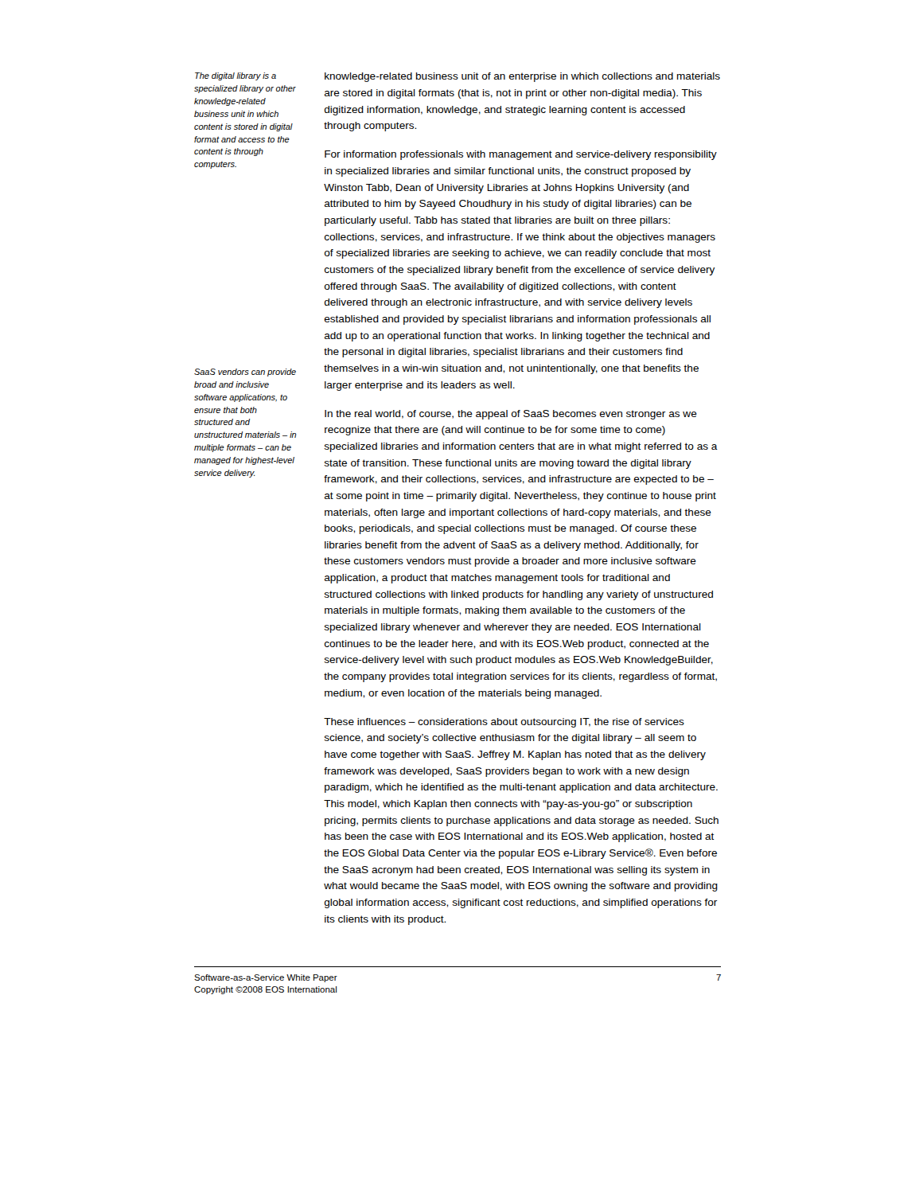The digital library is a specialized library or other knowledge-related business unit in which content is stored in digital format and access to the content is through computers.
SaaS vendors can provide broad and inclusive software applications, to ensure that both structured and unstructured materials – in multiple formats – can be managed for highest-level service delivery.
knowledge-related business unit of an enterprise in which collections and materials are stored in digital formats (that is, not in print or other non-digital media). This digitized information, knowledge, and strategic learning content is accessed through computers.
For information professionals with management and service-delivery responsibility in specialized libraries and similar functional units, the construct proposed by Winston Tabb, Dean of University Libraries at Johns Hopkins University (and attributed to him by Sayeed Choudhury in his study of digital libraries) can be particularly useful. Tabb has stated that libraries are built on three pillars: collections, services, and infrastructure. If we think about the objectives managers of specialized libraries are seeking to achieve, we can readily conclude that most customers of the specialized library benefit from the excellence of service delivery offered through SaaS. The availability of digitized collections, with content delivered through an electronic infrastructure, and with service delivery levels established and provided by specialist librarians and information professionals all add up to an operational function that works. In linking together the technical and the personal in digital libraries, specialist librarians and their customers find themselves in a win-win situation and, not unintentionally, one that benefits the larger enterprise and its leaders as well.
In the real world, of course, the appeal of SaaS becomes even stronger as we recognize that there are (and will continue to be for some time to come) specialized libraries and information centers that are in what might referred to as a state of transition. These functional units are moving toward the digital library framework, and their collections, services, and infrastructure are expected to be – at some point in time – primarily digital. Nevertheless, they continue to house print materials, often large and important collections of hard-copy materials, and these books, periodicals, and special collections must be managed. Of course these libraries benefit from the advent of SaaS as a delivery method. Additionally, for these customers vendors must provide a broader and more inclusive software application, a product that matches management tools for traditional and structured collections with linked products for handling any variety of unstructured materials in multiple formats, making them available to the customers of the specialized library whenever and wherever they are needed. EOS International continues to be the leader here, and with its EOS.Web product, connected at the service-delivery level with such product modules as EOS.Web KnowledgeBuilder, the company provides total integration services for its clients, regardless of format, medium, or even location of the materials being managed.
These influences – considerations about outsourcing IT, the rise of services science, and society’s collective enthusiasm for the digital library – all seem to have come together with SaaS. Jeffrey M. Kaplan has noted that as the delivery framework was developed, SaaS providers began to work with a new design paradigm, which he identified as the multi-tenant application and data architecture. This model, which Kaplan then connects with “pay-as-you-go” or subscription pricing, permits clients to purchase applications and data storage as needed. Such has been the case with EOS International and its EOS.Web application, hosted at the EOS Global Data Center via the popular EOS e-Library Service®. Even before the SaaS acronym had been created, EOS International was selling its system in what would became the SaaS model, with EOS owning the software and providing global information access, significant cost reductions, and simplified operations for its clients with its product.
Software-as-a-Service White Paper
Copyright ©2008 EOS International
7